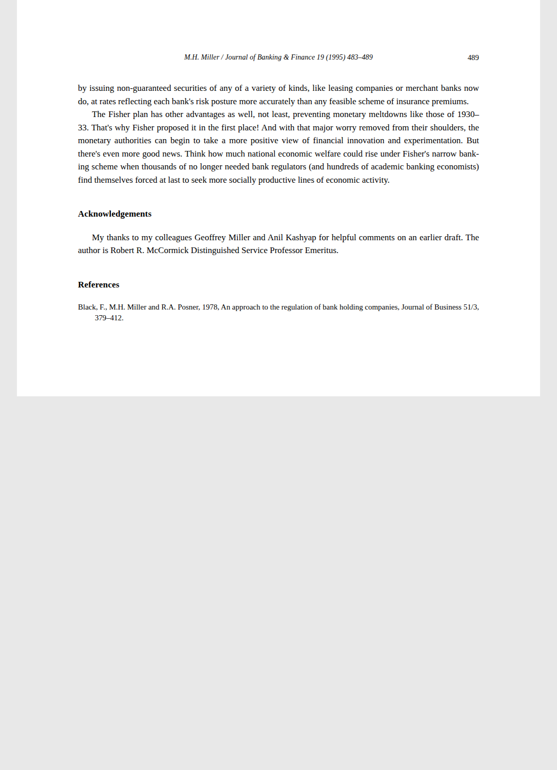M.H. Miller / Journal of Banking & Finance 19 (1995) 483–489 489
by issuing non-guaranteed securities of any of a variety of kinds, like leasing companies or merchant banks now do, at rates reflecting each bank's risk posture more accurately than any feasible scheme of insurance premiums.
The Fisher plan has other advantages as well, not least, preventing monetary meltdowns like those of 1930–33. That's why Fisher proposed it in the first place! And with that major worry removed from their shoulders, the monetary authorities can begin to take a more positive view of financial innovation and experimentation. But there's even more good news. Think how much national economic welfare could rise under Fisher's narrow banking scheme when thousands of no longer needed bank regulators (and hundreds of academic banking economists) find themselves forced at last to seek more socially productive lines of economic activity.
Acknowledgements
My thanks to my colleagues Geoffrey Miller and Anil Kashyap for helpful comments on an earlier draft. The author is Robert R. McCormick Distinguished Service Professor Emeritus.
References
Black, F., M.H. Miller and R.A. Posner, 1978, An approach to the regulation of bank holding companies, Journal of Business 51/3, 379–412.